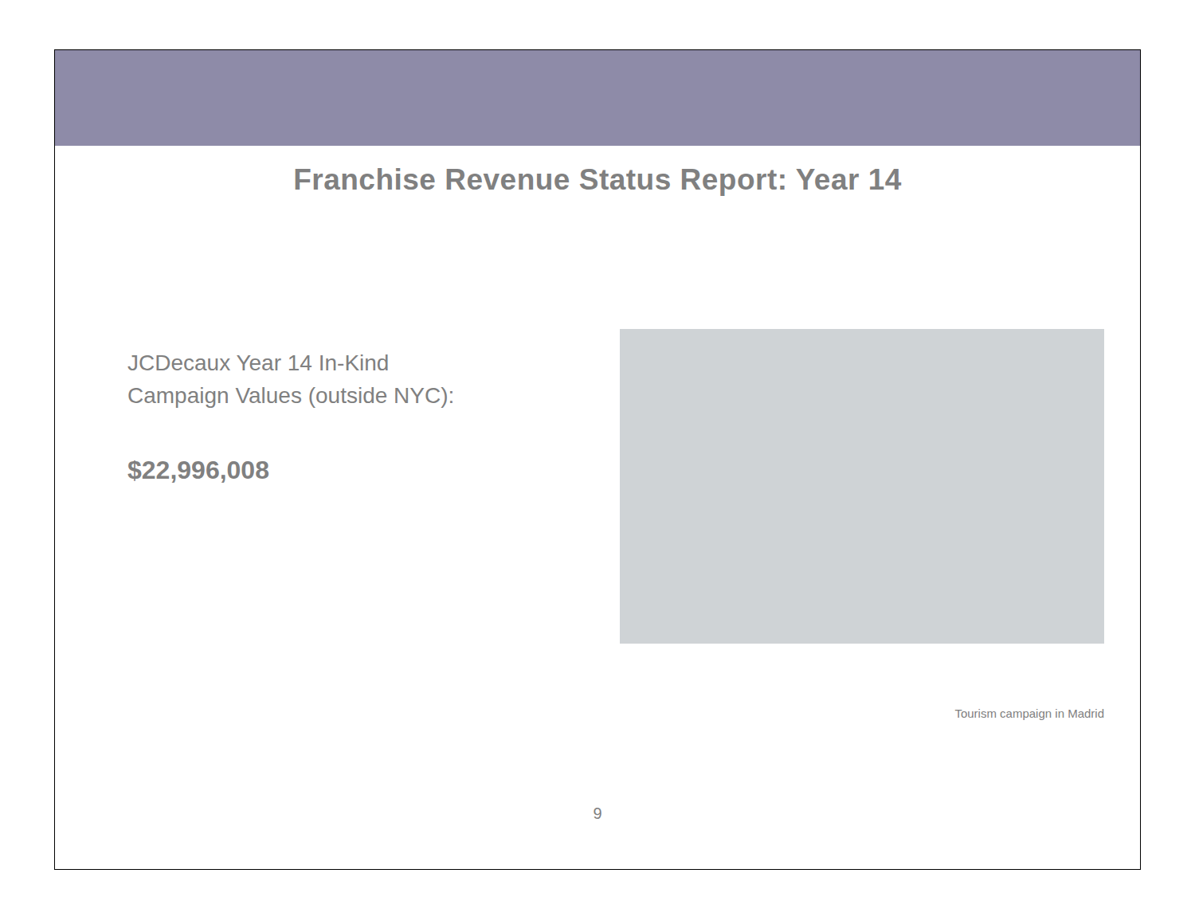Franchise Revenue Status Report: Year 14
JCDecaux Year 14 In-Kind
Campaign Values (outside NYC):
$22,996,008
Tourism campaign in Madrid
9